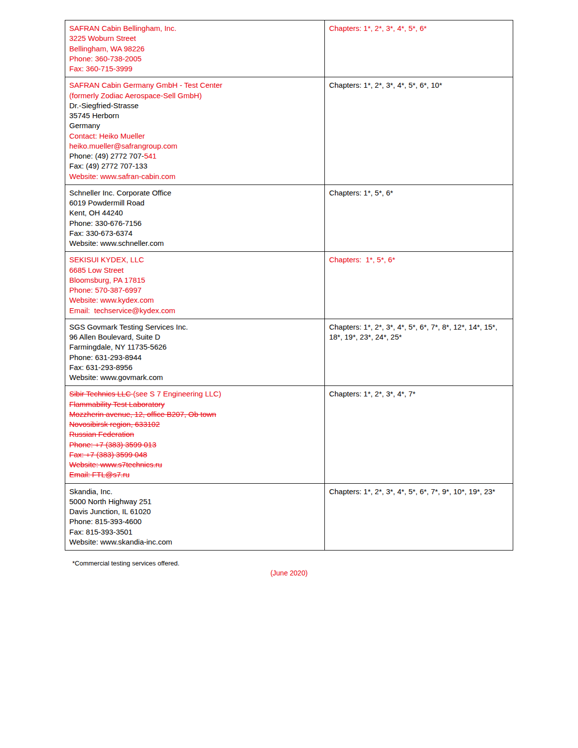| SAFRAN Cabin Bellingham, Inc. 3225 Woburn Street Bellingham, WA 98226 Phone: 360-738-2005 Fax: 360-715-3999 | Chapters: 1*, 2*, 3*, 4*, 5*, 6* |
| SAFRAN Cabin Germany GmbH - Test Center (formerly Zodiac Aerospace-Sell GmbH) Dr.-Siegfried-Strasse 35745 Herborn Germany Contact: Heiko Mueller heiko.mueller@safrangroup.com Phone: (49) 2772 707- 541 Fax: (49) 2772 707-133 Website: www.safran-cabin.com | Chapters: 1*, 2*, 3*, 4*, 5*, 6*, 10* |
| Schneller Inc. Corporate Office 6019 Powdermill Road Kent, OH 44240 Phone: 330-676-7156 Fax: 330-673-6374 Website: www.schneller.com | Chapters: 1*, 5*, 6* |
| SEKISUI KYDEX, LLC 6685 Low Street Bloomsburg, PA 17815 Phone: 570-387-6997 Website: www.kydex.com Email: techservice@kydex.com | Chapters: 1*, 5*, 6* |
| SGS Govmark Testing Services Inc. 96 Allen Boulevard, Suite D Farmingdale, NY 11735-5626 Phone: 631-293-8944 Fax: 631-293-8956 Website: www.govmark.com | Chapters: 1*, 2*, 3*, 4*, 5*, 6*, 7*, 8*, 12*, 14*, 15*, 18*, 19*, 23*, 24*, 25* |
| Sibir Technics LLC (see S 7 Engineering LLC) Flammability Test Laboratory Mozzherin avenue, 12, office B207, Ob town Novosibirsk region, 633102 Russian Federation Phone: +7 (383) 3599 013 Fax: +7 (383) 3599 048 Website: www.s7technics.ru Email: FTL@s7.ru | Chapters: 1*, 2*, 3*, 4*, 7* |
| Skandia, Inc. 5000 North Highway 251 Davis Junction, IL 61020 Phone: 815-393-4600 Fax: 815-393-3501 Website: www.skandia-inc.com | Chapters: 1*, 2*, 3*, 4*, 5*, 6*, 7*, 9*, 10*, 19*, 23* |
*Commercial testing services offered.
(June 2020)